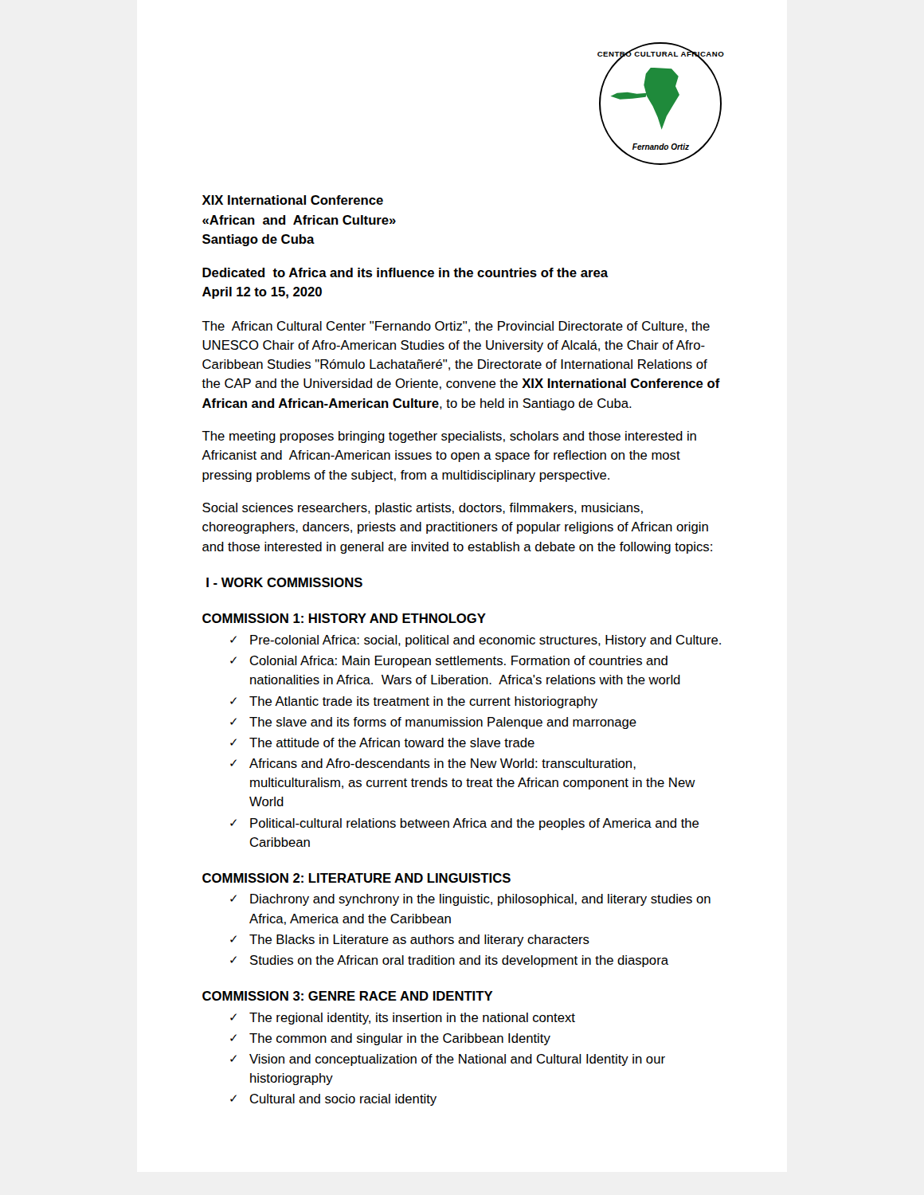CENTRO CULTURAL AFRICANO
Fernando Ortiz
XIX International Conference
«African and African Culture»
Santiago de Cuba
Dedicated to Africa and its influence in the countries of the area
April 12 to 15, 2020
The African Cultural Center "Fernando Ortiz", the Provincial Directorate of Culture, the UNESCO Chair of Afro-American Studies of the University of Alcalá, the Chair of Afro-Caribbean Studies "Rómulo Lachatañeré", the Directorate of International Relations of the CAP and the Universidad de Oriente, convene the XIX International Conference of African and African-American Culture, to be held in Santiago de Cuba.
The meeting proposes bringing together specialists, scholars and those interested in Africanist and African-American issues to open a space for reflection on the most pressing problems of the subject, from a multidisciplinary perspective.
Social sciences researchers, plastic artists, doctors, filmmakers, musicians, choreographers, dancers, priests and practitioners of popular religions of African origin and those interested in general are invited to establish a debate on the following topics:
I - WORK COMMISSIONS
COMMISSION 1: HISTORY AND ETHNOLOGY
Pre-colonial Africa: social, political and economic structures, History and Culture.
Colonial Africa: Main European settlements. Formation of countries and nationalities in Africa. Wars of Liberation. Africa's relations with the world
The Atlantic trade its treatment in the current historiography
The slave and its forms of manumission Palenque and marronage
The attitude of the African toward the slave trade
Africans and Afro-descendants in the New World: transculturation, multiculturalism, as current trends to treat the African component in the New World
Political-cultural relations between Africa and the peoples of America and the Caribbean
COMMISSION 2: LITERATURE AND LINGUISTICS
Diachrony and synchrony in the linguistic, philosophical, and literary studies on Africa, America and the Caribbean
The Blacks in Literature as authors and literary characters
Studies on the African oral tradition and its development in the diaspora
COMMISSION 3: GENRE RACE AND IDENTITY
The regional identity, its insertion in the national context
The common and singular in the Caribbean Identity
Vision and conceptualization of the National and Cultural Identity in our historiography
Cultural and socio racial identity